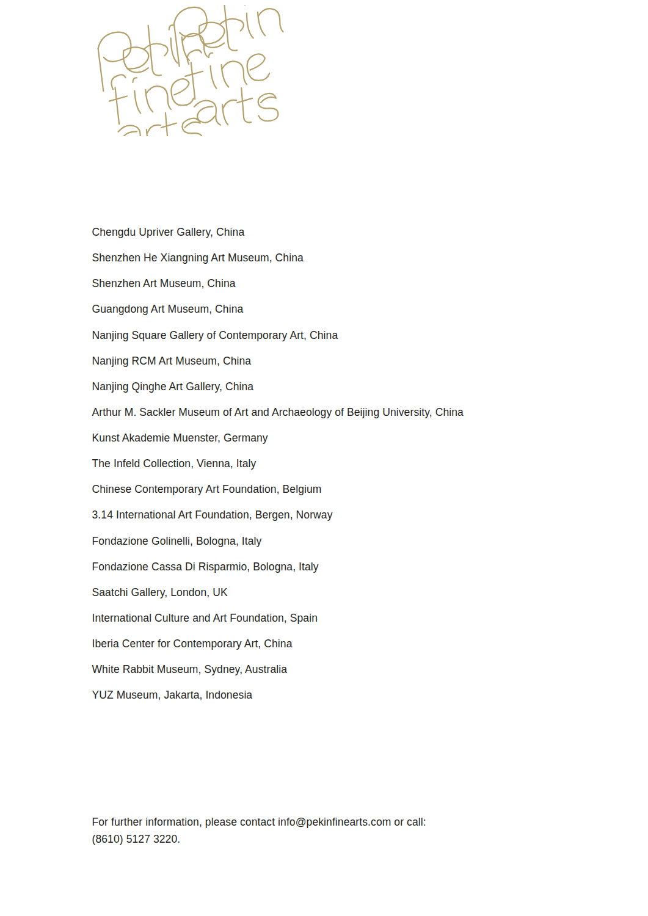Chengdu Upriver Gallery, China
Shenzhen He Xiangning Art Museum, China
Shenzhen Art Museum, China
Guangdong Art Museum, China
Nanjing Square Gallery of Contemporary Art, China
Nanjing RCM Art Museum, China
Nanjing Qinghe Art Gallery, China
Arthur M. Sackler Museum of Art and Archaeology of Beijing University, China
Kunst Akademie Muenster, Germany
The Infeld Collection, Vienna, Italy
Chinese Contemporary Art Foundation, Belgium
3.14 International Art Foundation, Bergen, Norway
Fondazione Golinelli, Bologna, Italy
Fondazione Cassa Di Risparmio, Bologna, Italy
Saatchi Gallery, London, UK
International Culture and Art Foundation, Spain
Iberia Center for Contemporary Art, China
White Rabbit Museum, Sydney, Australia
YUZ Museum, Jakarta, Indonesia
For further information, please contact info@pekinfinearts.com or call:
(8610) 5127 3220.